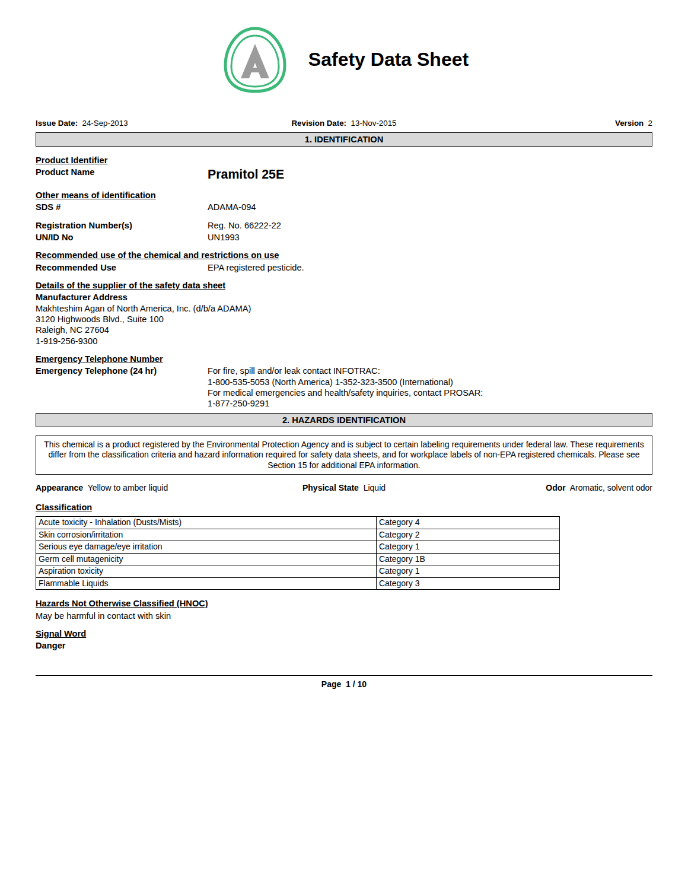Safety Data Sheet
Issue Date: 24-Sep-2013 Revision Date: 13-Nov-2015 Version 2
1. IDENTIFICATION
Product Identifier
Product Name
Pramitol 25E
Other means of identification
SDS #
ADAMA-094
Registration Number(s)
Reg. No. 66222-22
UN/ID No
UN1993
Recommended use of the chemical and restrictions on use
Recommended Use
EPA registered pesticide.
Details of the supplier of the safety data sheet
Manufacturer Address
Makhteshim Agan of North America, Inc. (d/b/a ADAMA)
3120 Highwoods Blvd., Suite 100
Raleigh, NC 27604
1-919-256-9300
Emergency Telephone Number
Emergency Telephone (24 hr)
For fire, spill and/or leak contact INFOTRAC:
1-800-535-5053 (North America) 1-352-323-3500 (International)
For medical emergencies and health/safety inquiries, contact PROSAR:
1-877-250-9291
2. HAZARDS IDENTIFICATION
This chemical is a product registered by the Environmental Protection Agency and is subject to certain labeling requirements under federal law. These requirements differ from the classification criteria and hazard information required for safety data sheets, and for workplace labels of non-EPA registered chemicals. Please see Section 15 for additional EPA information.
Appearance Yellow to amber liquid
Physical State Liquid
Odor Aromatic, solvent odor
Classification
| Acute toxicity - Inhalation (Dusts/Mists) | Category 4 |
| Skin corrosion/irritation | Category 2 |
| Serious eye damage/eye irritation | Category 1 |
| Germ cell mutagenicity | Category 1B |
| Aspiration toxicity | Category 1 |
| Flammable Liquids | Category 3 |
Hazards Not Otherwise Classified (HNOC)
May be harmful in contact with skin
Signal Word
Danger
Page 1 / 10